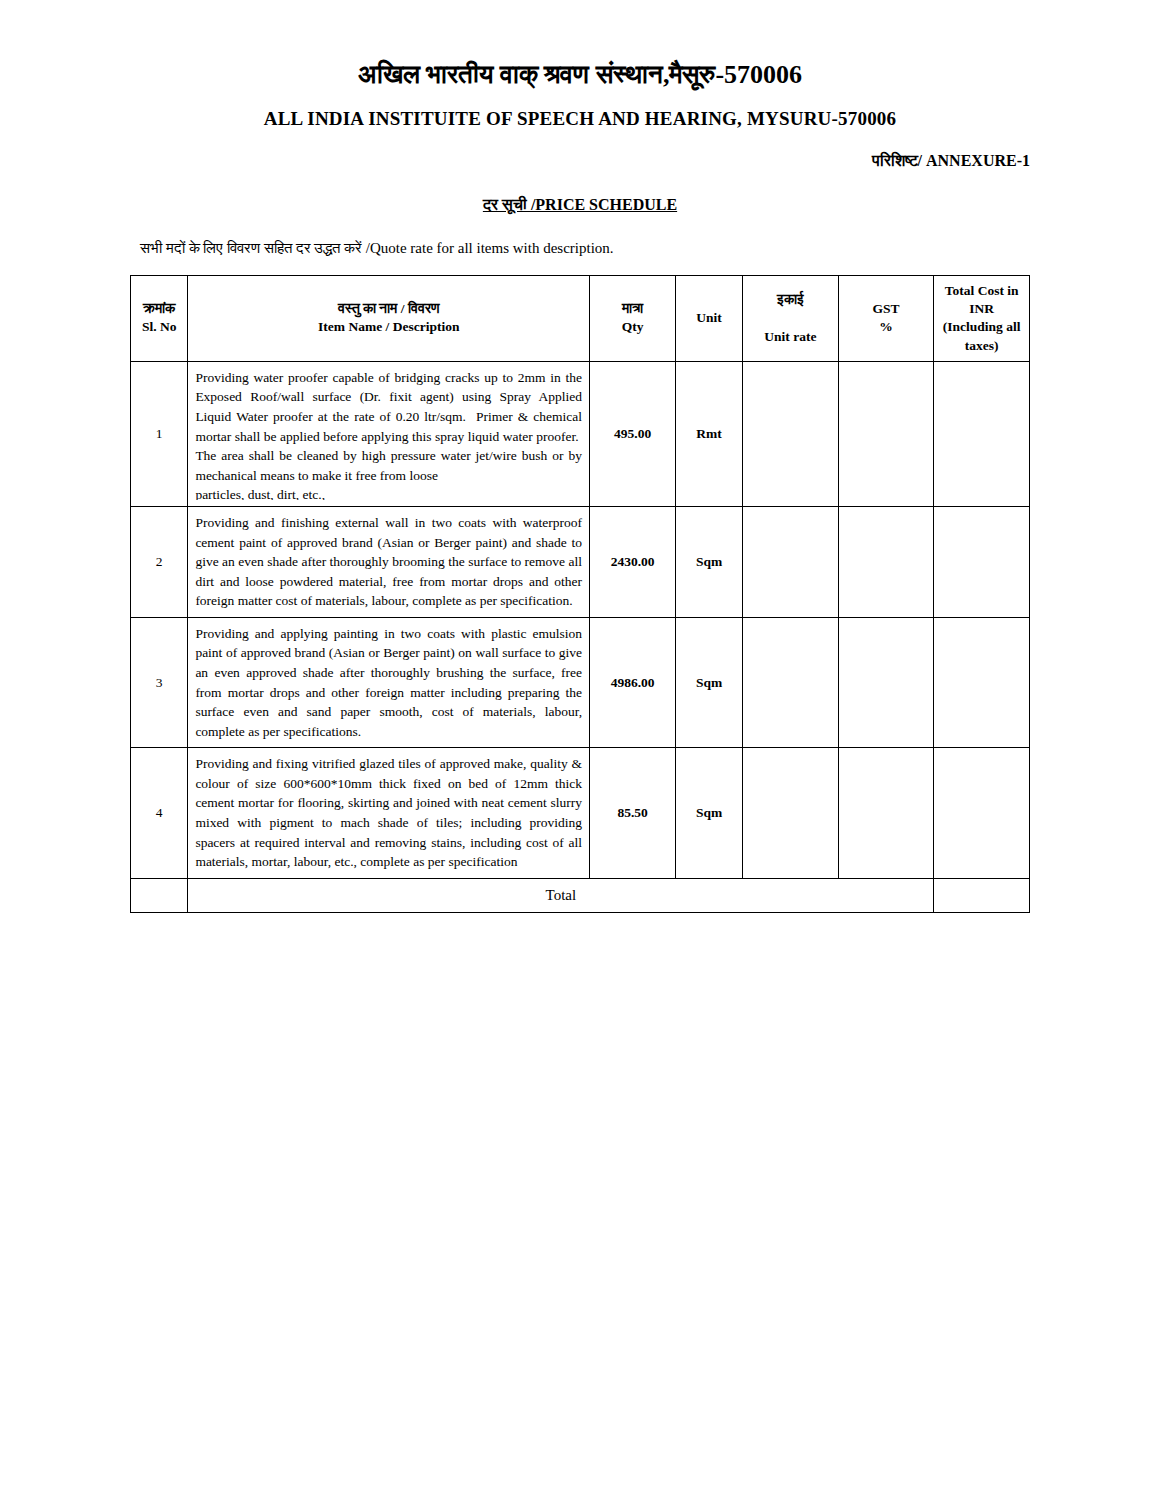अखिल भारतीय वाक् श्रवण संस्थान,मैसूरु-570006
ALL INDIA INSTITUITE OF SPEECH AND HEARING, MYSURU-570006
परिशिष्ट/ ANNEXURE-1
दर सूची /PRICE SCHEDULE
सभी मदों के लिए विवरण सहित दर उद्धत करें /Quote rate for all items with description.
| क्रमांक Sl. No | वस्तु का नाम / विवरण Item Name / Description | मात्रा Qty | Unit | इकाई Unit rate | GST % | Total Cost in INR (Including all taxes) |
| --- | --- | --- | --- | --- | --- | --- |
| 1 | Providing water proofer capable of bridging cracks up to 2mm in the Exposed Roof/wall surface (Dr. fixit agent) using Spray Applied Liquid Water proofer at the rate of 0.20 ltr/sqm. Primer & chemical mortar shall be applied before applying this spray liquid water proofer. The area shall be cleaned by high pressure water jet/wire bush or by mechanical means to make it free from loose particles, dust, dirt, etc., | 495.00 | Rmt | | | |
| 2 | Providing and finishing external wall in two coats with waterproof cement paint of approved brand (Asian or Berger paint) and shade to give an even shade after thoroughly brooming the surface to remove all dirt and loose powdered material, free from mortar drops and other foreign matter cost of materials, labour, complete as per specification. | 2430.00 | Sqm | | | |
| 3 | Providing and applying painting in two coats with plastic emulsion paint of approved brand (Asian or Berger paint) on wall surface to give an even approved shade after thoroughly brushing the surface, free from mortar drops and other foreign matter including preparing the surface even and sand paper smooth, cost of materials, labour, complete as per specifications. | 4986.00 | Sqm | | | |
| 4 | Providing and fixing vitrified glazed tiles of approved make, quality & colour of size 600*600*10mm thick fixed on bed of 12mm thick cement mortar for flooring, skirting and joined with neat cement slurry mixed with pigment to mach shade of tiles; including providing spacers at required interval and removing stains, including cost of all materials, mortar, labour, etc., complete as per specification | 85.50 | Sqm | | | |
| | Total | |